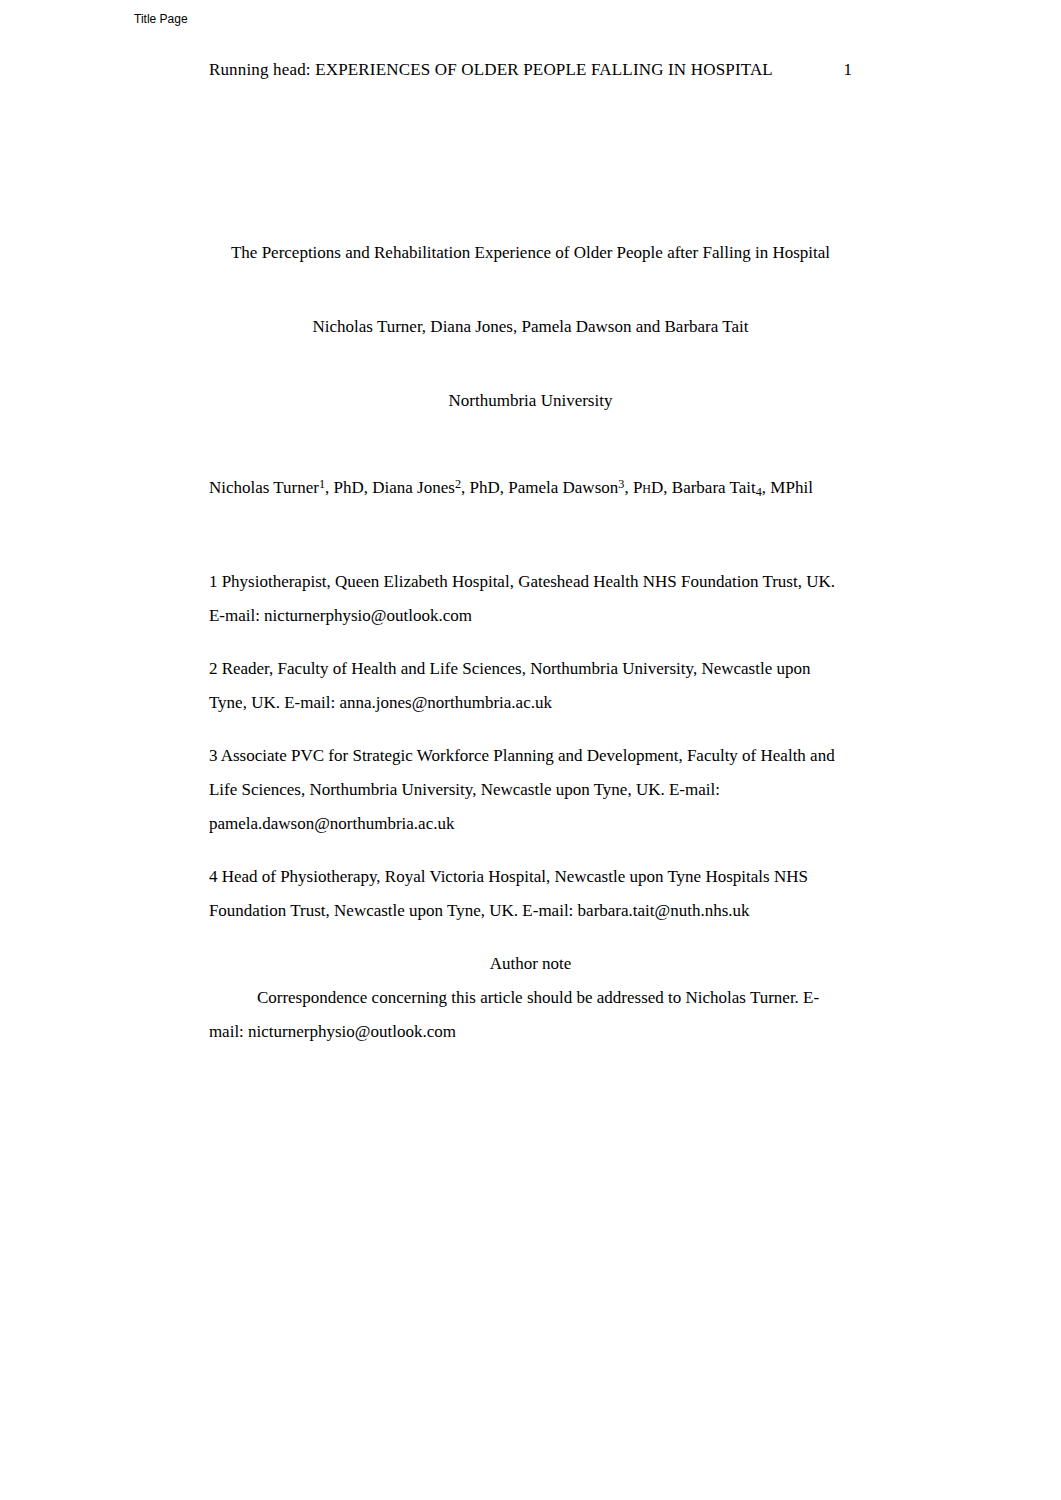Title Page
Running head: EXPERIENCES OF OLDER PEOPLE FALLING IN HOSPITAL 1
The Perceptions and Rehabilitation Experience of Older People after Falling in Hospital
Nicholas Turner, Diana Jones, Pamela Dawson and Barbara Tait
Northumbria University
Nicholas Turner1, PhD, Diana Jones2, PhD, Pamela Dawson3, PhD, Barbara Tait4, MPhil
1 Physiotherapist, Queen Elizabeth Hospital, Gateshead Health NHS Foundation Trust, UK. E-mail: nicturnerphysio@outlook.com
2 Reader, Faculty of Health and Life Sciences, Northumbria University, Newcastle upon Tyne, UK. E-mail: anna.jones@northumbria.ac.uk
3 Associate PVC for Strategic Workforce Planning and Development, Faculty of Health and Life Sciences, Northumbria University, Newcastle upon Tyne, UK. E-mail: pamela.dawson@northumbria.ac.uk
4 Head of Physiotherapy, Royal Victoria Hospital, Newcastle upon Tyne Hospitals NHS Foundation Trust, Newcastle upon Tyne, UK. E-mail: barbara.tait@nuth.nhs.uk
Author note
Correspondence concerning this article should be addressed to Nicholas Turner. E-mail: nicturnerphysio@outlook.com